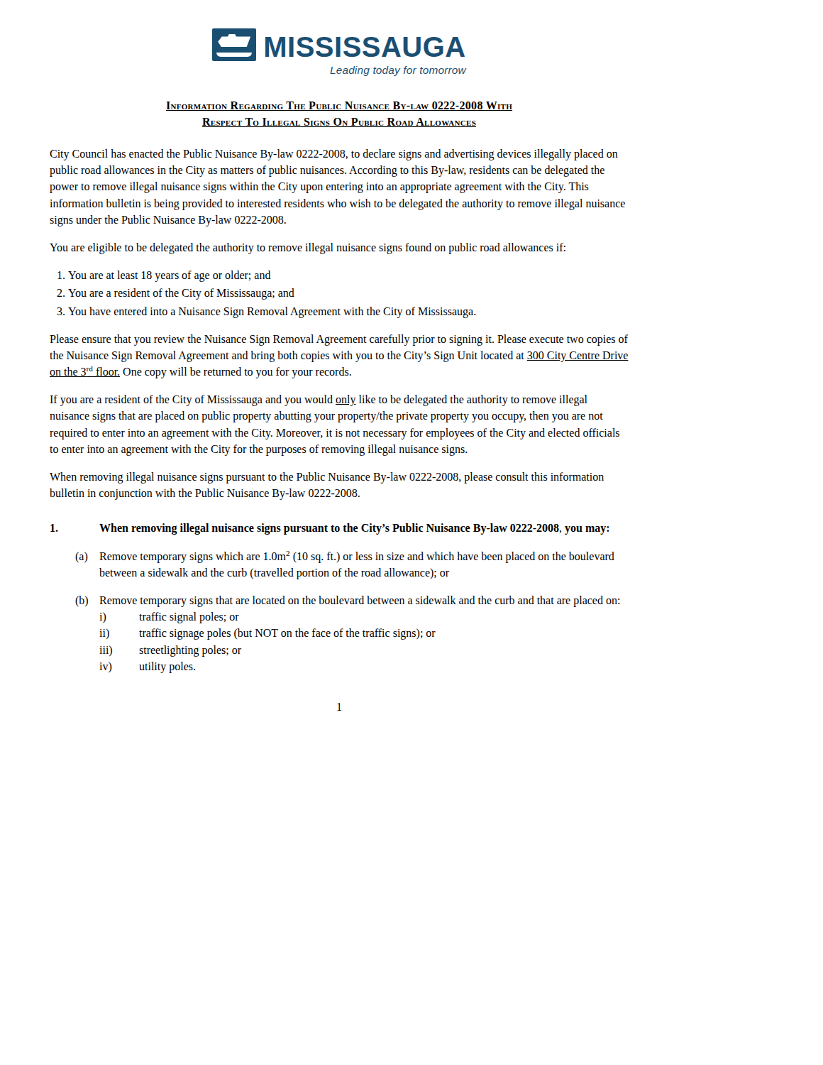MISSISSAUGA
Leading today for tomorrow
Information Regarding The Public Nuisance By-law 0222-2008 With
Respect To Illegal Signs On Public Road Allowances
City Council has enacted the Public Nuisance By-law 0222-2008, to declare signs and advertising devices illegally placed on public road allowances in the City as matters of public nuisances. According to this By-law, residents can be delegated the power to remove illegal nuisance signs within the City upon entering into an appropriate agreement with the City. This information bulletin is being provided to interested residents who wish to be delegated the authority to remove illegal nuisance signs under the Public Nuisance By-law 0222-2008.
You are eligible to be delegated the authority to remove illegal nuisance signs found on public road allowances if:
You are at least 18 years of age or older; and
You are a resident of the City of Mississauga; and
You have entered into a Nuisance Sign Removal Agreement with the City of Mississauga.
Please ensure that you review the Nuisance Sign Removal Agreement carefully prior to signing it. Please execute two copies of the Nuisance Sign Removal Agreement and bring both copies with you to the City’s Sign Unit located at 300 City Centre Drive on the 3rd floor. One copy will be returned to you for your records.
If you are a resident of the City of Mississauga and you would only like to be delegated the authority to remove illegal nuisance signs that are placed on public property abutting your property/the private property you occupy, then you are not required to enter into an agreement with the City. Moreover, it is not necessary for employees of the City and elected officials to enter into an agreement with the City for the purposes of removing illegal nuisance signs.
When removing illegal nuisance signs pursuant to the Public Nuisance By-law 0222-2008, please consult this information bulletin in conjunction with the Public Nuisance By-law 0222-2008.
1.
When removing illegal nuisance signs pursuant to the City’s Public Nuisance By-law 0222-2008, you may:
(a)
Remove temporary signs which are 1.0m2 (10 sq. ft.) or less in size and which have been placed on the boulevard between a sidewalk and the curb (travelled portion of the road allowance); or
(b)
Remove temporary signs that are located on the boulevard between a sidewalk and the curb and that are placed on:
i) traffic signal poles; or
ii) traffic signage poles (but NOT on the face of the traffic signs); or
iii) streetlighting poles; or
iv) utility poles.
1